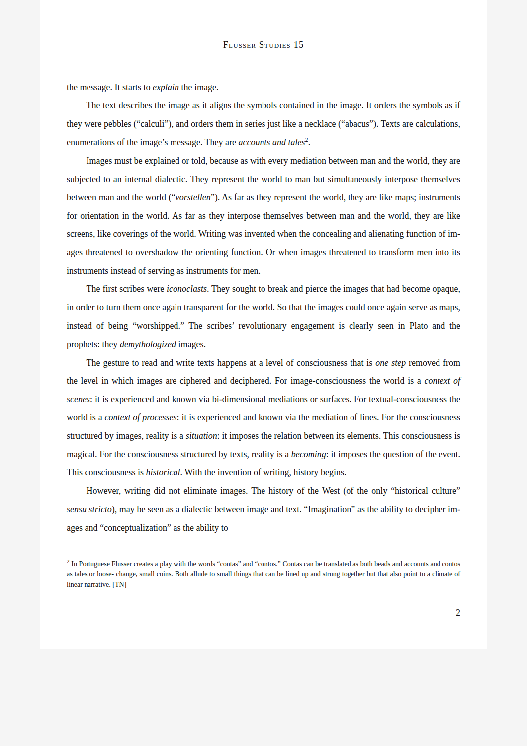Flusser Studies 15
the message. It starts to explain the image.
The text describes the image as it aligns the symbols contained in the image. It orders the symbols as if they were pebbles (“calculi”), and orders them in series just like a necklace (“abacus”). Texts are calculations, enumerations of the image’s message. They are accounts and tales2.
Images must be explained or told, because as with every mediation between man and the world, they are subjected to an internal dialectic. They represent the world to man but simultaneously interpose themselves between man and the world (“vorstellen”). As far as they represent the world, they are like maps; instruments for orientation in the world. As far as they interpose themselves between man and the world, they are like screens, like coverings of the world. Writing was invented when the concealing and alienating function of images threatened to overshadow the orienting function. Or when images threatened to transform men into its instruments instead of serving as instruments for men.
The first scribes were iconoclasts. They sought to break and pierce the images that had become opaque, in order to turn them once again transparent for the world. So that the images could once again serve as maps, instead of being “worshipped.” The scribes’ revolutionary engagement is clearly seen in Plato and the prophets: they demythologized images.
The gesture to read and write texts happens at a level of consciousness that is one step removed from the level in which images are ciphered and deciphered. For image-consciousness the world is a context of scenes: it is experienced and known via bi-dimensional mediations or surfaces. For textual-consciousness the world is a context of processes: it is experienced and known via the mediation of lines. For the consciousness structured by images, reality is a situation: it imposes the relation between its elements. This consciousness is magical. For the consciousness structured by texts, reality is a becoming: it imposes the question of the event. This consciousness is historical. With the invention of writing, history begins.
However, writing did not eliminate images. The history of the West (of the only “historical culture” sensu stricto), may be seen as a dialectic between image and text. “Imagination” as the ability to decipher images and “conceptualization” as the ability to
2 In Portuguese Flusser creates a play with the words “contas” and “contos.” Contas can be translated as both beads and accounts and contos as tales or loose- change, small coins. Both allude to small things that can be lined up and strung together but that also point to a climate of linear narrative. [TN]
2